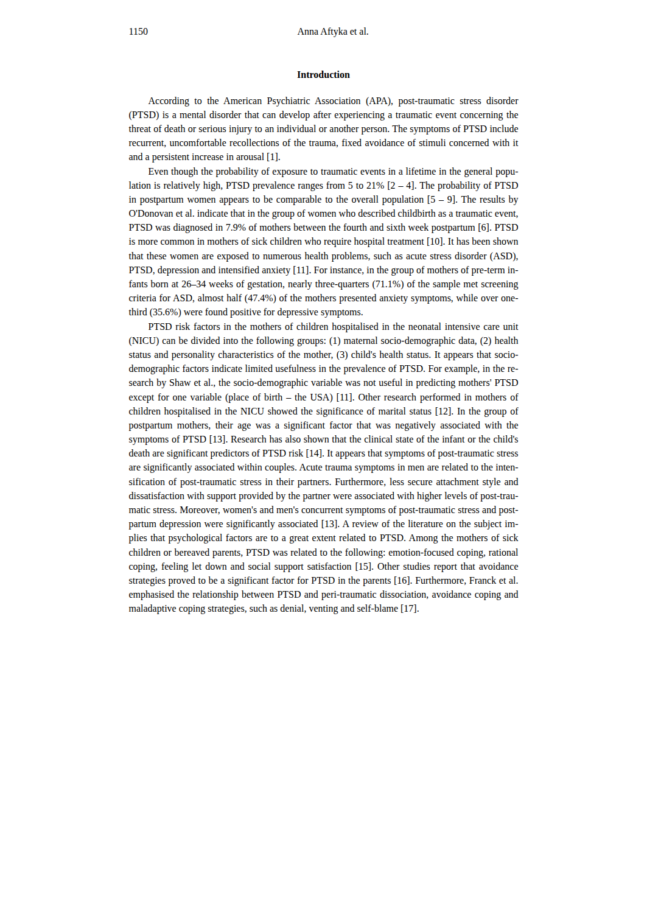1150 Anna Aftyka et al.
Introduction
According to the American Psychiatric Association (APA), post-traumatic stress disorder (PTSD) is a mental disorder that can develop after experiencing a traumatic event concerning the threat of death or serious injury to an individual or another person. The symptoms of PTSD include recurrent, uncomfortable recollections of the trauma, fixed avoidance of stimuli concerned with it and a persistent increase in arousal [1].
Even though the probability of exposure to traumatic events in a lifetime in the general population is relatively high, PTSD prevalence ranges from 5 to 21% [2 – 4]. The probability of PTSD in postpartum women appears to be comparable to the overall population [5 – 9]. The results by O'Donovan et al. indicate that in the group of women who described childbirth as a traumatic event, PTSD was diagnosed in 7.9% of mothers between the fourth and sixth week postpartum [6]. PTSD is more common in mothers of sick children who require hospital treatment [10]. It has been shown that these women are exposed to numerous health problems, such as acute stress disorder (ASD), PTSD, depression and intensified anxiety [11]. For instance, in the group of mothers of pre-term infants born at 26–34 weeks of gestation, nearly three-quarters (71.1%) of the sample met screening criteria for ASD, almost half (47.4%) of the mothers presented anxiety symptoms, while over one-third (35.6%) were found positive for depressive symptoms.
PTSD risk factors in the mothers of children hospitalised in the neonatal intensive care unit (NICU) can be divided into the following groups: (1) maternal socio-demographic data, (2) health status and personality characteristics of the mother, (3) child's health status. It appears that socio-demographic factors indicate limited usefulness in the prevalence of PTSD. For example, in the research by Shaw et al., the socio-demographic variable was not useful in predicting mothers' PTSD except for one variable (place of birth – the USA) [11]. Other research performed in mothers of children hospitalised in the NICU showed the significance of marital status [12]. In the group of postpartum mothers, their age was a significant factor that was negatively associated with the symptoms of PTSD [13]. Research has also shown that the clinical state of the infant or the child's death are significant predictors of PTSD risk [14]. It appears that symptoms of post-traumatic stress are significantly associated within couples. Acute trauma symptoms in men are related to the intensification of post-traumatic stress in their partners. Furthermore, less secure attachment style and dissatisfaction with support provided by the partner were associated with higher levels of post-traumatic stress. Moreover, women's and men's concurrent symptoms of post-traumatic stress and postpartum depression were significantly associated [13]. A review of the literature on the subject implies that psychological factors are to a great extent related to PTSD. Among the mothers of sick children or bereaved parents, PTSD was related to the following: emotion-focused coping, rational coping, feeling let down and social support satisfaction [15]. Other studies report that avoidance strategies proved to be a significant factor for PTSD in the parents [16]. Furthermore, Franck et al. emphasised the relationship between PTSD and peri-traumatic dissociation, avoidance coping and maladaptive coping strategies, such as denial, venting and self-blame [17].